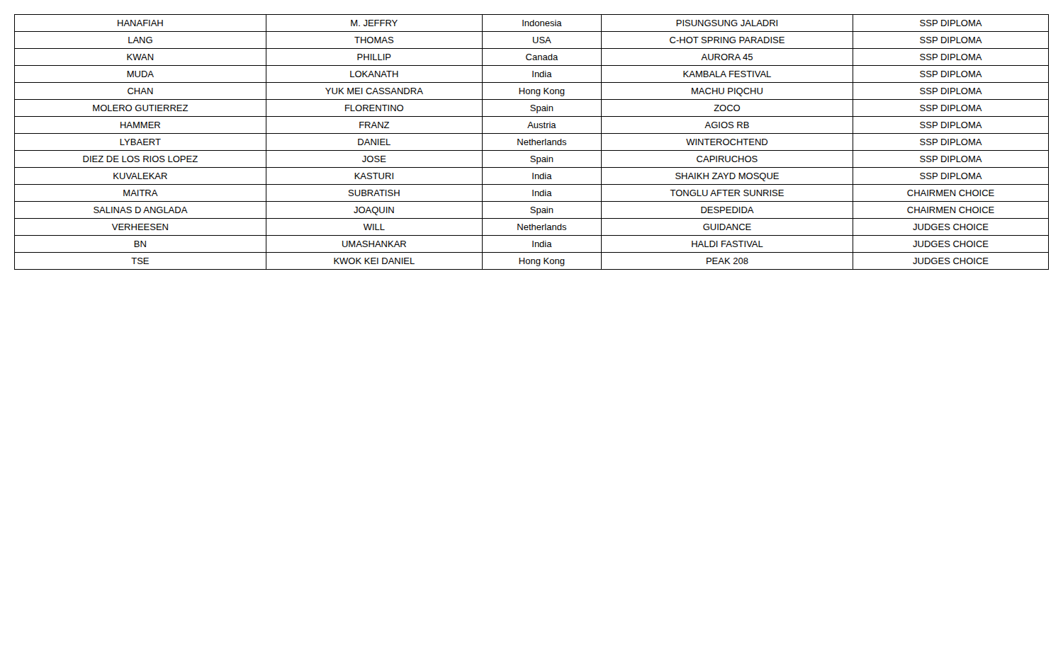| HANAFIAH | M. JEFFRY | Indonesia | PISUNGSUNG JALADRI | SSP DIPLOMA |
| LANG | THOMAS | USA | C-HOT SPRING PARADISE | SSP DIPLOMA |
| KWAN | PHILLIP | Canada | AURORA 45 | SSP DIPLOMA |
| MUDA | LOKANATH | India | KAMBALA FESTIVAL | SSP DIPLOMA |
| CHAN | YUK MEI CASSANDRA | Hong Kong | MACHU PIQCHU | SSP DIPLOMA |
| MOLERO GUTIERREZ | FLORENTINO | Spain | ZOCO | SSP DIPLOMA |
| HAMMER | FRANZ | Austria | AGIOS RB | SSP DIPLOMA |
| LYBAERT | DANIEL | Netherlands | WINTEROCHTEND | SSP DIPLOMA |
| DIEZ DE LOS RIOS LOPEZ | JOSE | Spain | CAPIRUCHOS | SSP DIPLOMA |
| KUVALEKAR | KASTURI | India | SHAIKH ZAYD MOSQUE | SSP DIPLOMA |
| MAITRA | SUBRATISH | India | TONGLU AFTER SUNRISE | CHAIRMEN CHOICE |
| SALINAS D ANGLADA | JOAQUIN | Spain | DESPEDIDA | CHAIRMEN CHOICE |
| VERHEESEN | WILL | Netherlands | GUIDANCE | JUDGES CHOICE |
| BN | UMASHANKAR | India | HALDI FASTIVAL | JUDGES CHOICE |
| TSE | KWOK KEI DANIEL | Hong Kong | PEAK 208 | JUDGES CHOICE |